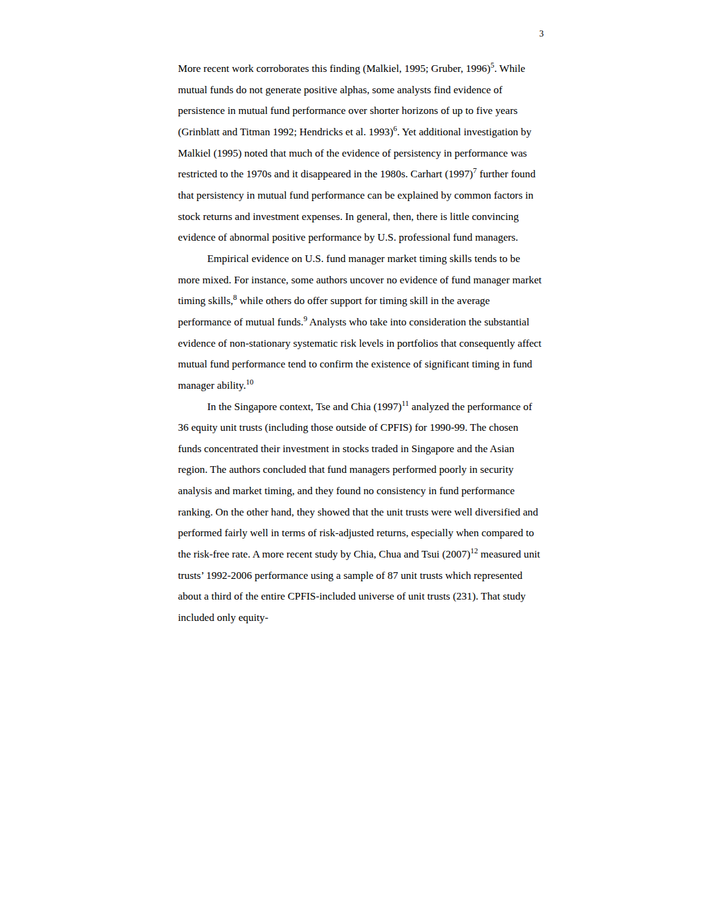3
More recent work corroborates this finding (Malkiel, 1995; Gruber, 1996)5. While mutual funds do not generate positive alphas, some analysts find evidence of persistence in mutual fund performance over shorter horizons of up to five years (Grinblatt and Titman 1992; Hendricks et al. 1993)6. Yet additional investigation by Malkiel (1995) noted that much of the evidence of persistency in performance was restricted to the 1970s and it disappeared in the 1980s. Carhart (1997)7 further found that persistency in mutual fund performance can be explained by common factors in stock returns and investment expenses. In general, then, there is little convincing evidence of abnormal positive performance by U.S. professional fund managers.
Empirical evidence on U.S. fund manager market timing skills tends to be more mixed. For instance, some authors uncover no evidence of fund manager market timing skills,8 while others do offer support for timing skill in the average performance of mutual funds.9 Analysts who take into consideration the substantial evidence of non-stationary systematic risk levels in portfolios that consequently affect mutual fund performance tend to confirm the existence of significant timing in fund manager ability.10
In the Singapore context, Tse and Chia (1997)11 analyzed the performance of 36 equity unit trusts (including those outside of CPFIS) for 1990-99. The chosen funds concentrated their investment in stocks traded in Singapore and the Asian region. The authors concluded that fund managers performed poorly in security analysis and market timing, and they found no consistency in fund performance ranking. On the other hand, they showed that the unit trusts were well diversified and performed fairly well in terms of risk-adjusted returns, especially when compared to the risk-free rate. A more recent study by Chia, Chua and Tsui (2007)12 measured unit trusts’ 1992-2006 performance using a sample of 87 unit trusts which represented about a third of the entire CPFIS-included universe of unit trusts (231). That study included only equity-